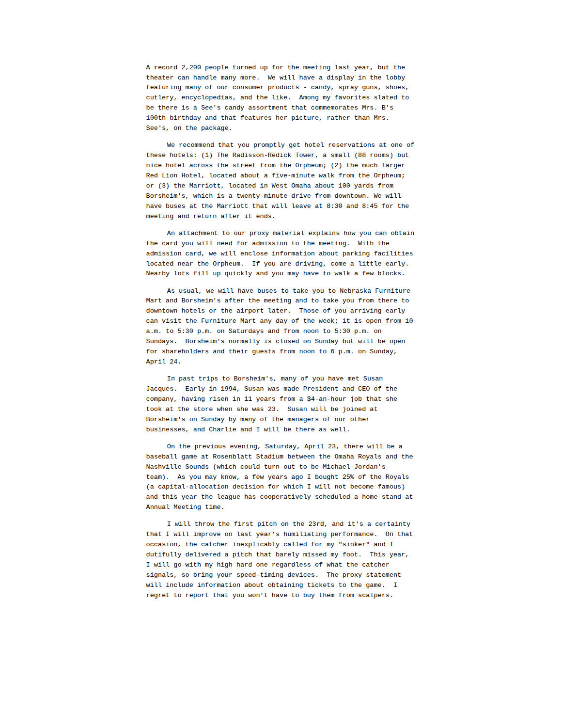A record 2,200 people turned up for the meeting last year, but the theater can handle many more. We will have a display in the lobby featuring many of our consumer products - candy, spray guns, shoes, cutlery, encyclopedias, and the like. Among my favorites slated to be there is a See's candy assortment that commemorates Mrs. B's 100th birthday and that features her picture, rather than Mrs. See's, on the package.
We recommend that you promptly get hotel reservations at one of these hotels: (1) The Radisson-Redick Tower, a small (88 rooms) but nice hotel across the street from the Orpheum; (2) the much larger Red Lion Hotel, located about a five-minute walk from the Orpheum; or (3) the Marriott, located in West Omaha about 100 yards from Borsheim's, which is a twenty-minute drive from downtown. We will have buses at the Marriott that will leave at 8:30 and 8:45 for the meeting and return after it ends.
An attachment to our proxy material explains how you can obtain the card you will need for admission to the meeting. With the admission card, we will enclose information about parking facilities located near the Orpheum. If you are driving, come a little early. Nearby lots fill up quickly and you may have to walk a few blocks.
As usual, we will have buses to take you to Nebraska Furniture Mart and Borsheim's after the meeting and to take you from there to downtown hotels or the airport later. Those of you arriving early can visit the Furniture Mart any day of the week; it is open from 10 a.m. to 5:30 p.m. on Saturdays and from noon to 5:30 p.m. on Sundays. Borsheim's normally is closed on Sunday but will be open for shareholders and their guests from noon to 6 p.m. on Sunday, April 24.
In past trips to Borsheim's, many of you have met Susan Jacques. Early in 1994, Susan was made President and CEO of the company, having risen in 11 years from a $4-an-hour job that she took at the store when she was 23. Susan will be joined at Borsheim's on Sunday by many of the managers of our other businesses, and Charlie and I will be there as well.
On the previous evening, Saturday, April 23, there will be a baseball game at Rosenblatt Stadium between the Omaha Royals and the Nashville Sounds (which could turn out to be Michael Jordan's team). As you may know, a few years ago I bought 25% of the Royals (a capital-allocation decision for which I will not become famous) and this year the league has cooperatively scheduled a home stand at Annual Meeting time.
I will throw the first pitch on the 23rd, and it's a certainty that I will improve on last year's humiliating performance. On that occasion, the catcher inexplicably called for my "sinker" and I dutifully delivered a pitch that barely missed my foot. This year, I will go with my high hard one regardless of what the catcher signals, so bring your speed-timing devices. The proxy statement will include information about obtaining tickets to the game. I regret to report that you won't have to buy them from scalpers.